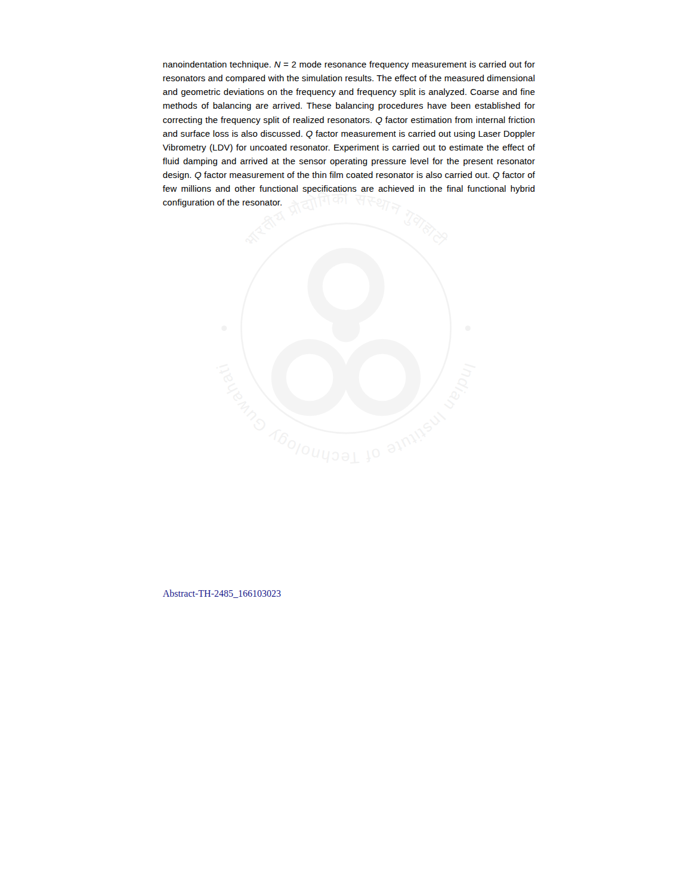भारतीय प्रौद्योगिकी संस्थान गुवाहाटी Indian Institute of Technology Guwahati
nanoindentation technique. N = 2 mode resonance frequency measurement is carried out for resonators and compared with the simulation results. The effect of the measured dimensional and geometric deviations on the frequency and frequency split is analyzed. Coarse and fine methods of balancing are arrived. These balancing procedures have been established for correcting the frequency split of realized resonators. Q factor estimation from internal friction and surface loss is also discussed. Q factor measurement is carried out using Laser Doppler Vibrometry (LDV) for uncoated resonator. Experiment is carried out to estimate the effect of fluid damping and arrived at the sensor operating pressure level for the present resonator design. Q factor measurement of the thin film coated resonator is also carried out. Q factor of few millions and other functional specifications are achieved in the final functional hybrid configuration of the resonator.
Abstract-TH-2485_166103023